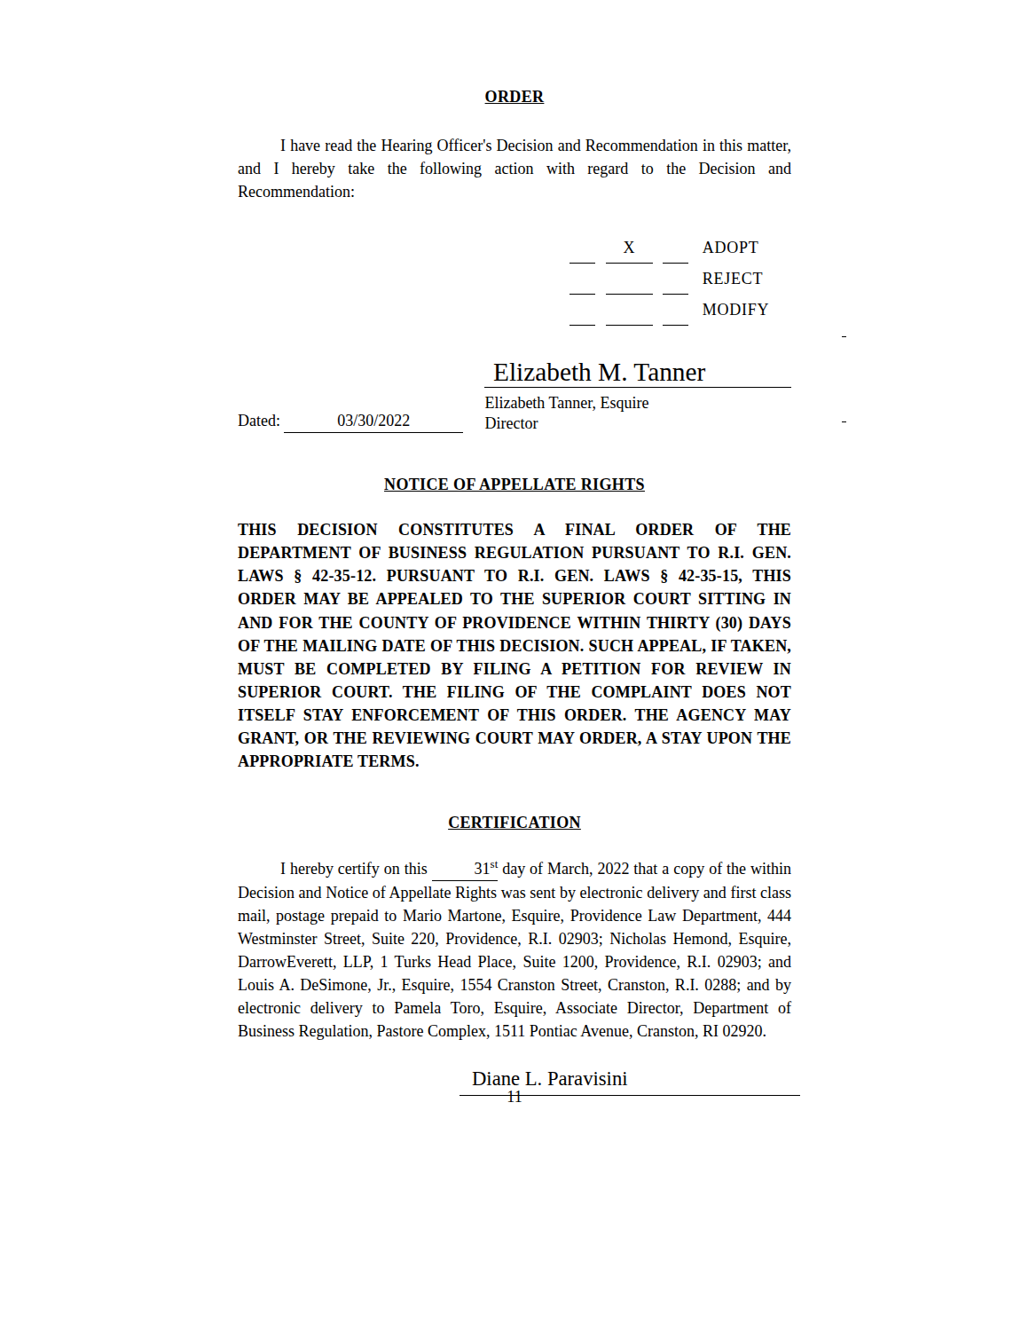ORDER
I have read the Hearing Officer's Decision and Recommendation in this matter, and I hereby take the following action with regard to the Decision and Recommendation:
X ADOPT
REJECT
MODIFY
Dated: 03/30/2022
Elizabeth M. Tanner
Elizabeth Tanner, Esquire
Director
NOTICE OF APPELLATE RIGHTS
THIS DECISION CONSTITUTES A FINAL ORDER OF THE DEPARTMENT OF BUSINESS REGULATION PURSUANT TO R.I. GEN. LAWS § 42-35-12. PURSUANT TO R.I. GEN. LAWS § 42-35-15, THIS ORDER MAY BE APPEALED TO THE SUPERIOR COURT SITTING IN AND FOR THE COUNTY OF PROVIDENCE WITHIN THIRTY (30) DAYS OF THE MAILING DATE OF THIS DECISION. SUCH APPEAL, IF TAKEN, MUST BE COMPLETED BY FILING A PETITION FOR REVIEW IN SUPERIOR COURT. THE FILING OF THE COMPLAINT DOES NOT ITSELF STAY ENFORCEMENT OF THIS ORDER. THE AGENCY MAY GRANT, OR THE REVIEWING COURT MAY ORDER, A STAY UPON THE APPROPRIATE TERMS.
CERTIFICATION
I hereby certify on this 31st day of March, 2022 that a copy of the within Decision and Notice of Appellate Rights was sent by electronic delivery and first class mail, postage prepaid to Mario Martone, Esquire, Providence Law Department, 444 Westminster Street, Suite 220, Providence, R.I. 02903; Nicholas Hemond, Esquire, DarrowEverett, LLP, 1 Turks Head Place, Suite 1200, Providence, R.I. 02903; and Louis A. DeSimone, Jr., Esquire, 1554 Cranston Street, Cranston, R.I. 0288; and by electronic delivery to Pamela Toro, Esquire, Associate Director, Department of Business Regulation, Pastore Complex, 1511 Pontiac Avenue, Cranston, RI 02920.
Diane L. Paravisini
11